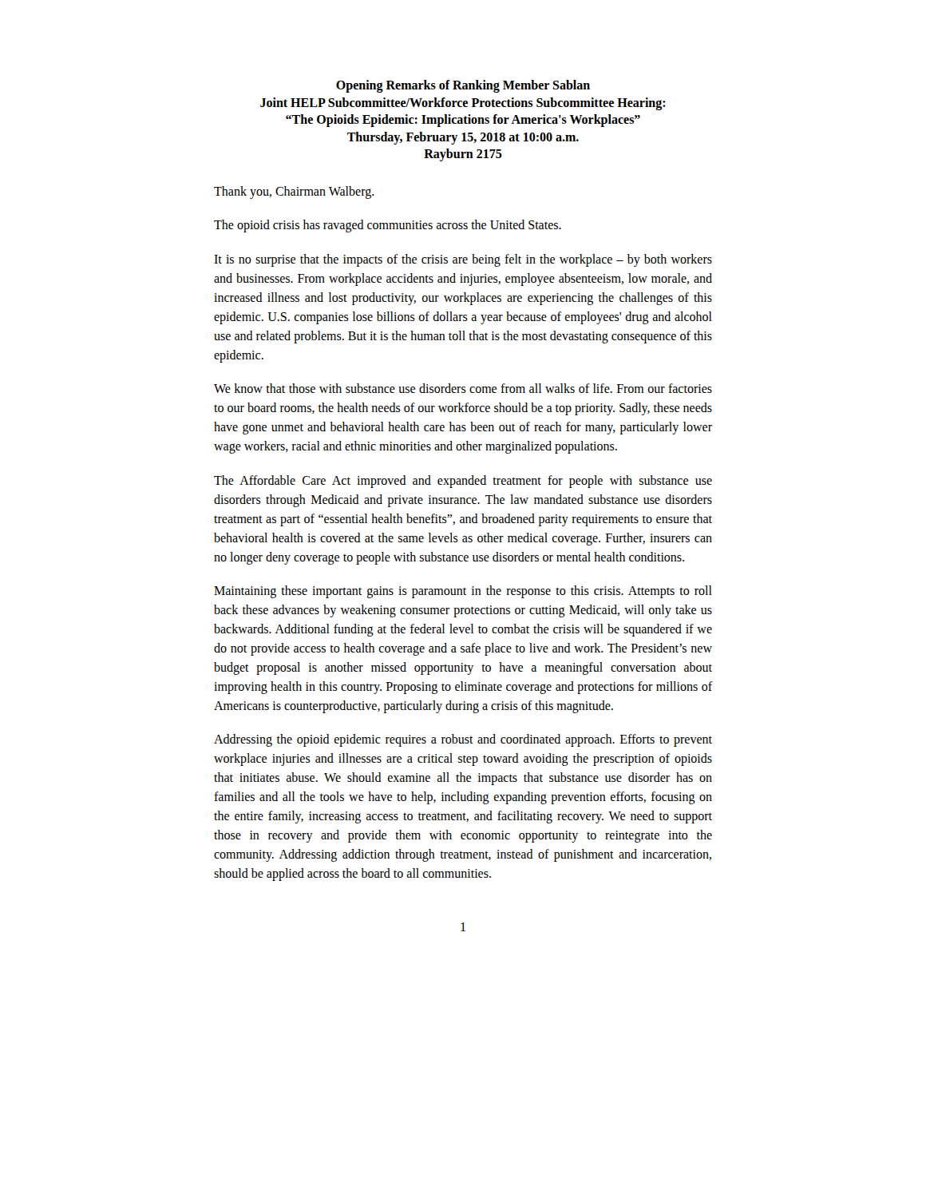Opening Remarks of Ranking Member Sablan
Joint HELP Subcommittee/Workforce Protections Subcommittee Hearing:
“The Opioids Epidemic: Implications for America's Workplaces”
Thursday, February 15, 2018 at 10:00 a.m.
Rayburn 2175
Thank you, Chairman Walberg.
The opioid crisis has ravaged communities across the United States.
It is no surprise that the impacts of the crisis are being felt in the workplace – by both workers and businesses. From workplace accidents and injuries, employee absenteeism, low morale, and increased illness and lost productivity, our workplaces are experiencing the challenges of this epidemic. U.S. companies lose billions of dollars a year because of employees' drug and alcohol use and related problems. But it is the human toll that is the most devastating consequence of this epidemic.
We know that those with substance use disorders come from all walks of life. From our factories to our board rooms, the health needs of our workforce should be a top priority. Sadly, these needs have gone unmet and behavioral health care has been out of reach for many, particularly lower wage workers, racial and ethnic minorities and other marginalized populations.
The Affordable Care Act improved and expanded treatment for people with substance use disorders through Medicaid and private insurance. The law mandated substance use disorders treatment as part of “essential health benefits”, and broadened parity requirements to ensure that behavioral health is covered at the same levels as other medical coverage. Further, insurers can no longer deny coverage to people with substance use disorders or mental health conditions.
Maintaining these important gains is paramount in the response to this crisis. Attempts to roll back these advances by weakening consumer protections or cutting Medicaid, will only take us backwards. Additional funding at the federal level to combat the crisis will be squandered if we do not provide access to health coverage and a safe place to live and work. The President’s new budget proposal is another missed opportunity to have a meaningful conversation about improving health in this country. Proposing to eliminate coverage and protections for millions of Americans is counterproductive, particularly during a crisis of this magnitude.
Addressing the opioid epidemic requires a robust and coordinated approach. Efforts to prevent workplace injuries and illnesses are a critical step toward avoiding the prescription of opioids that initiates abuse. We should examine all the impacts that substance use disorder has on families and all the tools we have to help, including expanding prevention efforts, focusing on the entire family, increasing access to treatment, and facilitating recovery. We need to support those in recovery and provide them with economic opportunity to reintegrate into the community. Addressing addiction through treatment, instead of punishment and incarceration, should be applied across the board to all communities.
1